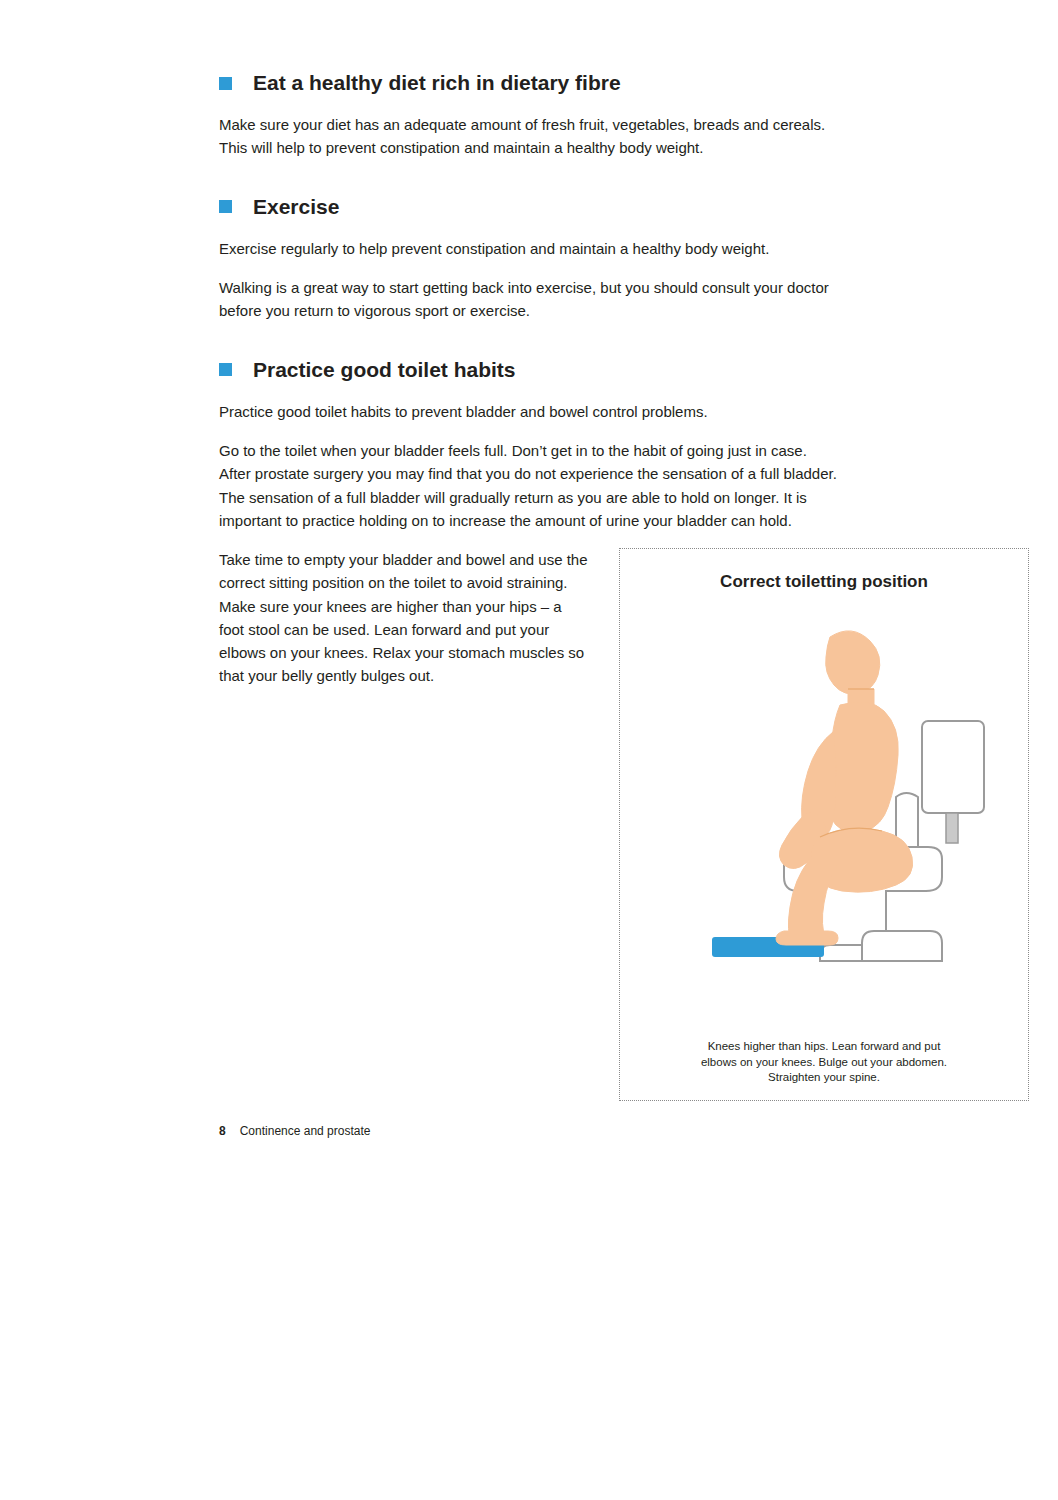Eat a healthy diet rich in dietary fibre
Make sure your diet has an adequate amount of fresh fruit, vegetables, breads and cereals. This will help to prevent constipation and maintain a healthy body weight.
Exercise
Exercise regularly to help prevent constipation and maintain a healthy body weight.
Walking is a great way to start getting back into exercise, but you should consult your doctor before you return to vigorous sport or exercise.
Practice good toilet habits
Practice good toilet habits to prevent bladder and bowel control problems.
Go to the toilet when your bladder feels full. Don’t get in to the habit of going just in case. After prostate surgery you may find that you do not experience the sensation of a full bladder. The sensation of a full bladder will gradually return as you are able to hold on longer. It is important to practice holding on to increase the amount of urine your bladder can hold.
Take time to empty your bladder and bowel and use the correct sitting position on the toilet to avoid straining. Make sure your knees are higher than your hips – a foot stool can be used. Lean forward and put your elbows on your knees. Relax your stomach muscles so that your belly gently bulges out.
Correct toiletting position
Knees higher than hips. Lean forward and put
elbows on your knees. Bulge out your abdomen.
Straighten your spine.
8 Continence and prostate